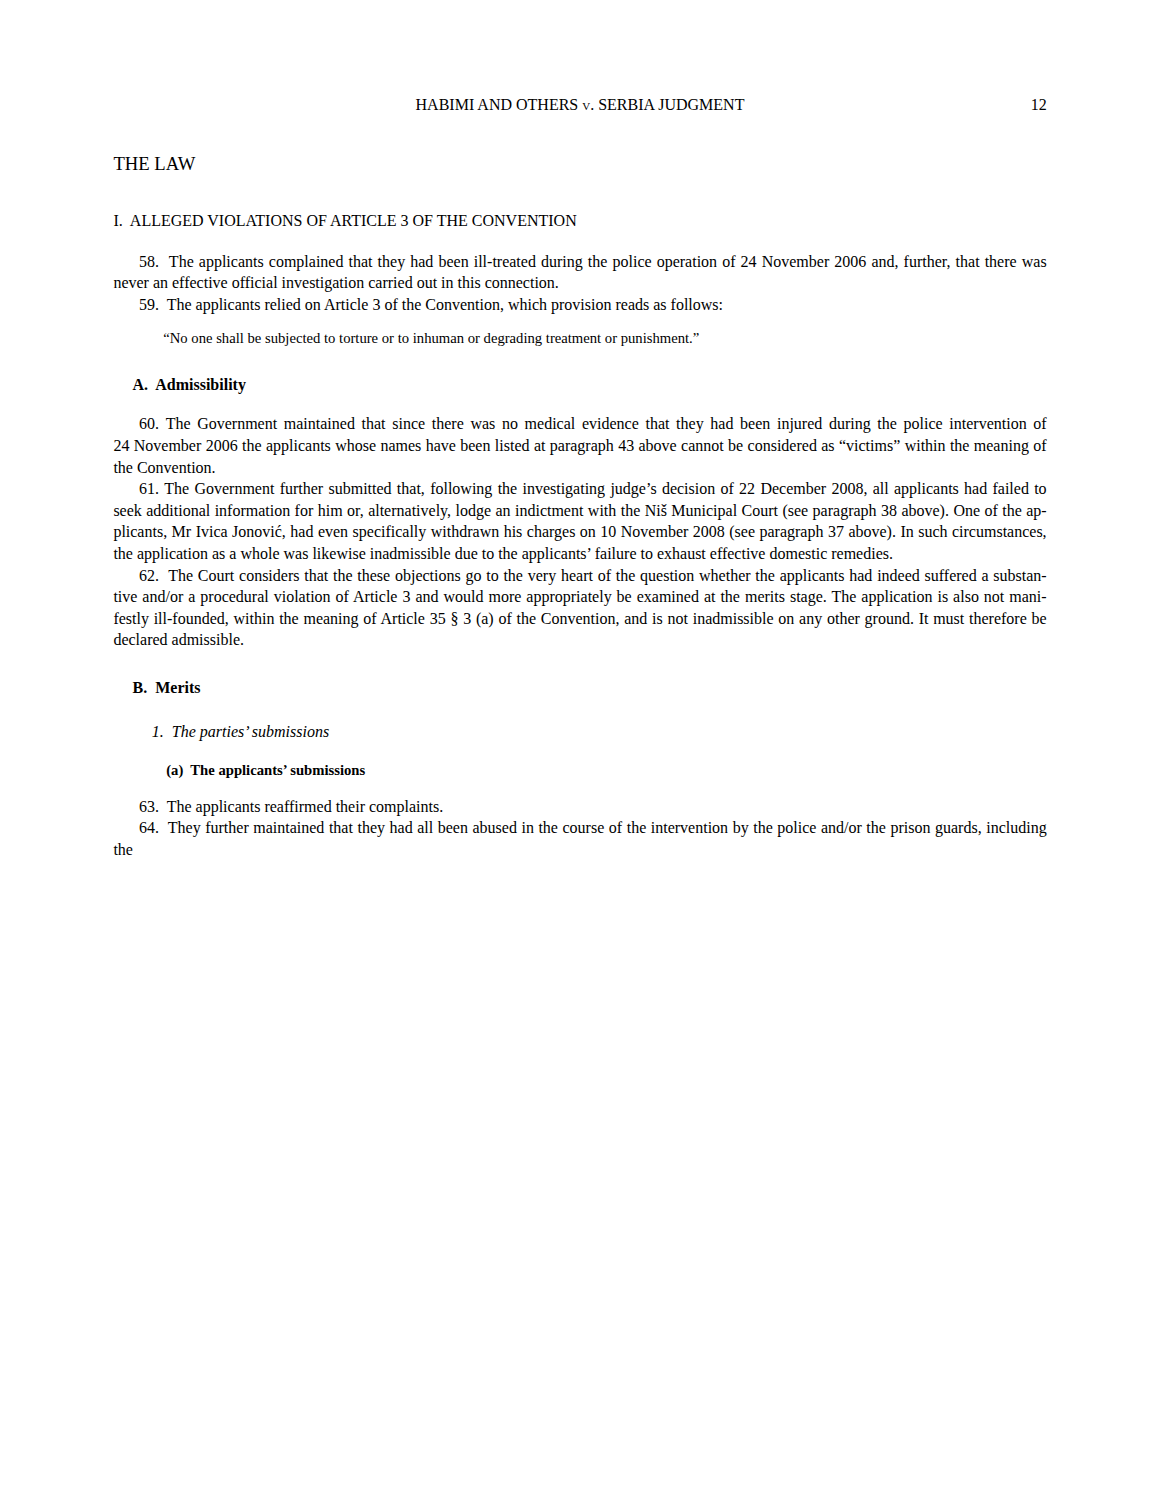HABIMI AND OTHERS v. SERBIA JUDGMENT12
THE LAW
I. ALLEGED VIOLATIONS OF ARTICLE 3 OF THE CONVENTION
58. The applicants complained that they had been ill-treated during the police operation of 24 November 2006 and, further, that there was never an effective official investigation carried out in this connection.
59. The applicants relied on Article 3 of the Convention, which provision reads as follows:
“No one shall be subjected to torture or to inhuman or degrading treatment or punishment.”
A. Admissibility
60. The Government maintained that since there was no medical evidence that they had been injured during the police intervention of 24 November 2006 the applicants whose names have been listed at paragraph 43 above cannot be considered as “victims” within the meaning of the Convention.
61. The Government further submitted that, following the investigating judge’s decision of 22 December 2008, all applicants had failed to seek additional information for him or, alternatively, lodge an indictment with the Niš Municipal Court (see paragraph 38 above). One of the applicants, Mr Ivica Jonović, had even specifically withdrawn his charges on 10 November 2008 (see paragraph 37 above). In such circumstances, the application as a whole was likewise inadmissible due to the applicants’ failure to exhaust effective domestic remedies.
62. The Court considers that the these objections go to the very heart of the question whether the applicants had indeed suffered a substantive and/or a procedural violation of Article 3 and would more appropriately be examined at the merits stage. The application is also not manifestly ill-founded, within the meaning of Article 35 § 3 (a) of the Convention, and is not inadmissible on any other ground. It must therefore be declared admissible.
B. Merits
1. The parties’ submissions
(a) The applicants’ submissions
63. The applicants reaffirmed their complaints.
64. They further maintained that they had all been abused in the course of the intervention by the police and/or the prison guards, including the